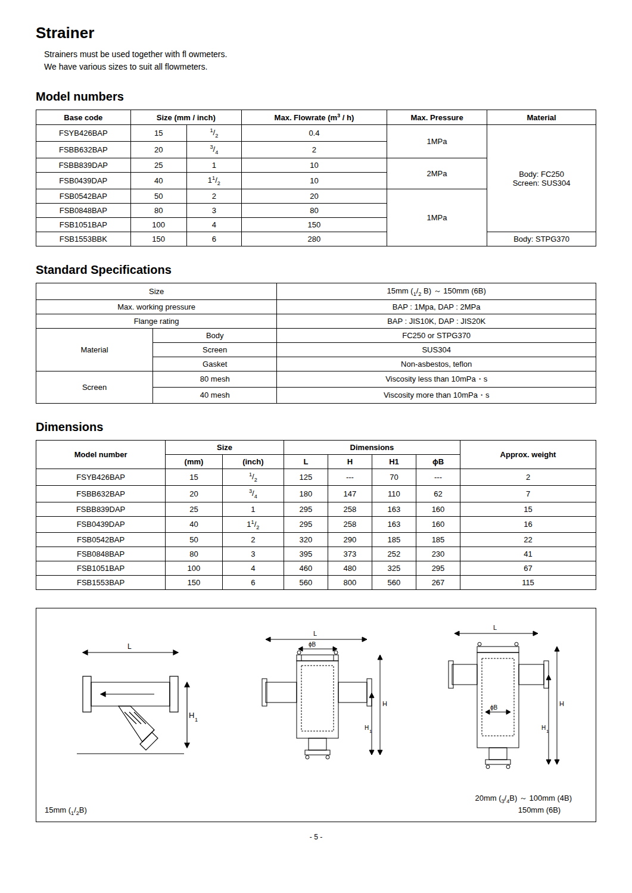Strainer
Strainers must be used together with fl owmeters.
We have various sizes to suit all flowmeters.
Model numbers
| Base code | Size (mm / inch) | Max. Flowrate (m 3 / h) | Max. Pressure | Material |
| --- | --- | --- | --- | --- |
| FSYB426BAP | 15 | 1 / 2 | 0.4 | 1MPa | Body: FC250 Screen: SUS304 |
| FSBB632BAP | 20 | 3 / 4 | 2 |
| FSBB839DAP | 25 | 1 | 10 | 2MPa |
| FSB0439DAP | 40 | 1 1 / 2 | 10 |
| FSB0542BAP | 50 | 2 | 20 | 1MPa |
| FSB0848BAP | 80 | 3 | 80 |
| FSB1051BAP | 100 | 4 | 150 |
| FSB1553BBK | 150 | 6 | 280 | Body: STPG370 |
Standard Specifications
| Size | 15mm ( 1 / 2 B) ～ 150mm (6B) |
| Max. working pressure | BAP : 1Mpa, DAP : 2MPa |
| Flange rating | BAP : JIS10K, DAP : JIS20K |
| Material | Body | FC250 or STPG370 |
| Screen | SUS304 |
| Gasket | Non-asbestos, teflon |
| Screen | 80 mesh | Viscosity less than 10mPa・s |
| 40 mesh | Viscosity more than 10mPa・s |
Dimensions
| Model number | Size | Dimensions | Approx. weight |
| --- | --- | --- | --- |
| (mm) | (inch) | L | H | H1 | ϕB |
| FSYB426BAP | 15 | 1 / 2 | 125 | --- | 70 | --- | 2 |
| FSBB632BAP | 20 | 3 / 4 | 180 | 147 | 110 | 62 | 7 |
| FSBB839DAP | 25 | 1 | 295 | 258 | 163 | 160 | 15 |
| FSB0439DAP | 40 | 1 1 / 2 | 295 | 258 | 163 | 160 | 16 |
| FSB0542BAP | 50 | 2 | 320 | 290 | 185 | 185 | 22 |
| FSB0848BAP | 80 | 3 | 395 | 373 | 252 | 230 | 41 |
| FSB1051BAP | 100 | 4 | 460 | 480 | 325 | 295 | 67 |
| FSB1553BAP | 150 | 6 | 560 | 800 | 560 | 267 | 115 |
L H 1 L ϕB H H 1 L ϕB H H 1
15mm (1/2B)
20mm (3/4B) ～ 100mm (4B)
150mm (6B)
- 5 -